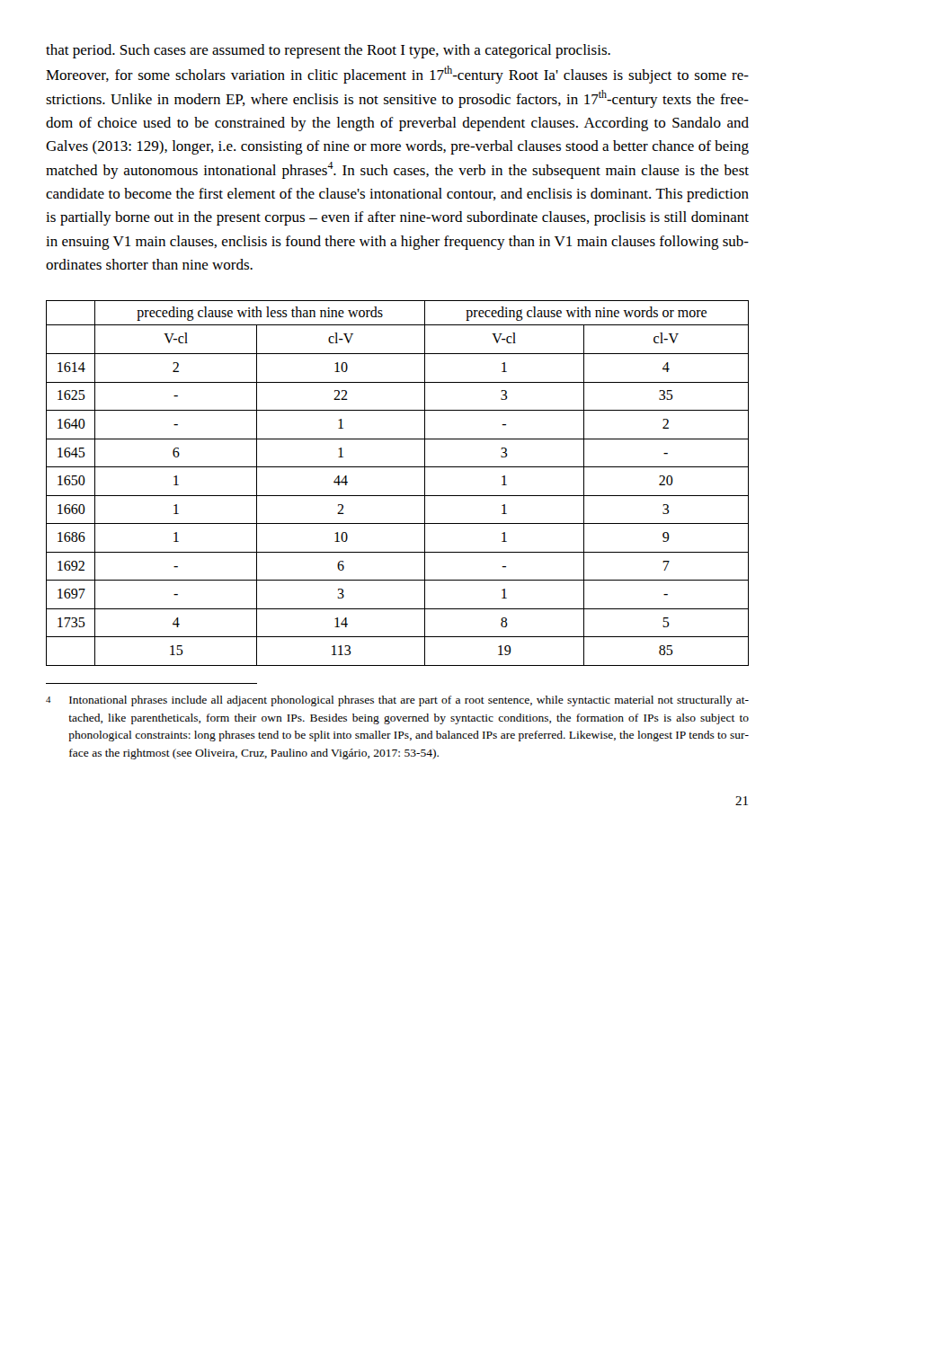that period. Such cases are assumed to represent the Root I type, with a categorical proclisis.
Moreover, for some scholars variation in clitic placement in 17th-century Root Ia' clauses is subject to some restrictions. Unlike in modern EP, where enclisis is not sensitive to prosodic factors, in 17th-century texts the freedom of choice used to be constrained by the length of preverbal dependent clauses. According to Sandalo and Galves (2013: 129), longer, i.e. consisting of nine or more words, pre-verbal clauses stood a better chance of being matched by autonomous intonational phrases4. In such cases, the verb in the subsequent main clause is the best candidate to become the first element of the clause's intonational contour, and enclisis is dominant. This prediction is partially borne out in the present corpus – even if after nine-word subordinate clauses, proclisis is still dominant in ensuing V1 main clauses, enclisis is found there with a higher frequency than in V1 main clauses following subordinates shorter than nine words.
| | preceding clause with less than nine words | preceding clause with nine words or more |
| --- | --- | --- |
| | V-cl | cl-V | V-cl | cl-V |
| 1614 | 2 | 10 | 1 | 4 |
| 1625 | - | 22 | 3 | 35 |
| 1640 | - | 1 | - | 2 |
| 1645 | 6 | 1 | 3 | - |
| 1650 | 1 | 44 | 1 | 20 |
| 1660 | 1 | 2 | 1 | 3 |
| 1686 | 1 | 10 | 1 | 9 |
| 1692 | - | 6 | - | 7 |
| 1697 | - | 3 | 1 | - |
| 1735 | 4 | 14 | 8 | 5 |
| | 15 | 113 | 19 | 85 |
4
Intonational phrases include all adjacent phonological phrases that are part of a root sentence, while syntactic material not structurally attached, like parentheticals, form their own IPs. Besides being governed by syntactic conditions, the formation of IPs is also subject to phonological constraints: long phrases tend to be split into smaller IPs, and balanced IPs are preferred. Likewise, the longest IP tends to surface as the rightmost (see Oliveira, Cruz, Paulino and Vigário, 2017: 53-54).
21